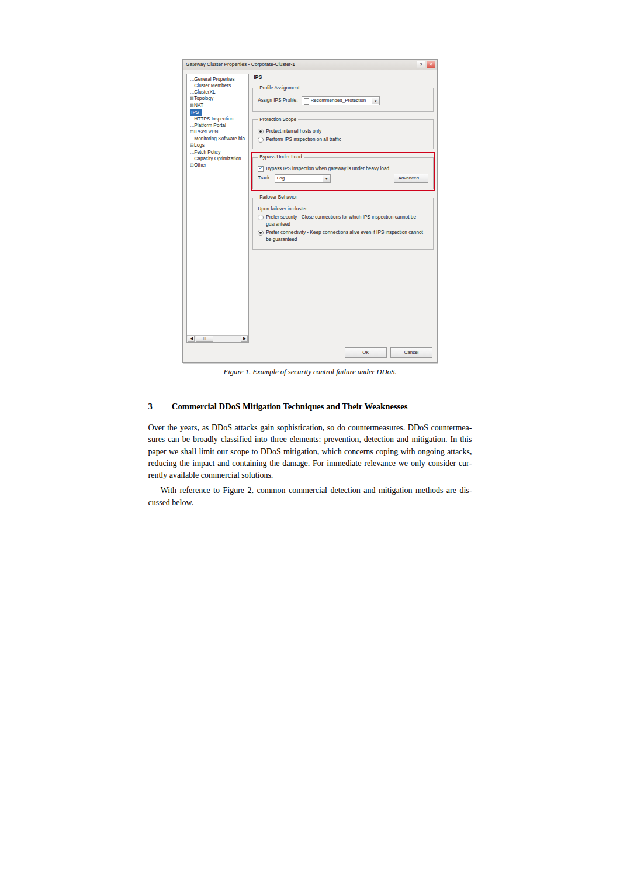Gateway Cluster Properties - Corporate-Cluster-1
?✕
General Properties
Cluster Members
ClusterXL
Topology
NAT
IPS
HTTPS Inspection
Platform Portal
IPSec VPN
Monitoring Software bla
Logs
Fetch Policy
Capacity Optimization
Other
◀
III
▶
IPS
Profile Assignment
Assign IPS Profile: Recommended_Protection▾
Protection Scope
Protect internal hosts only
Perform IPS inspection on all traffic
Bypass Under Load
Bypass IPS inspection when gateway is under heavy load
Track: Log▾ Advanced ...
Failover Behavior
Upon failover in cluster:
Prefer security - Close connections for which IPS inspection cannot be guaranteed
Prefer connectivity - Keep connections alive even if IPS inspection cannot be guaranteed
OK
Cancel
Figure 1. Example of security control failure under DDoS.
3 Commercial DDoS Mitigation Techniques and Their Weaknesses
Over the years, as DDoS attacks gain sophistication, so do countermeasures. DDoS countermeasures can be broadly classified into three elements: prevention, detection and mitigation. In this paper we shall limit our scope to DDoS mitigation, which concerns coping with ongoing attacks, reducing the impact and containing the damage. For immediate relevance we only consider currently available commercial solutions.
With reference to Figure 2, common commercial detection and mitigation methods are discussed below.